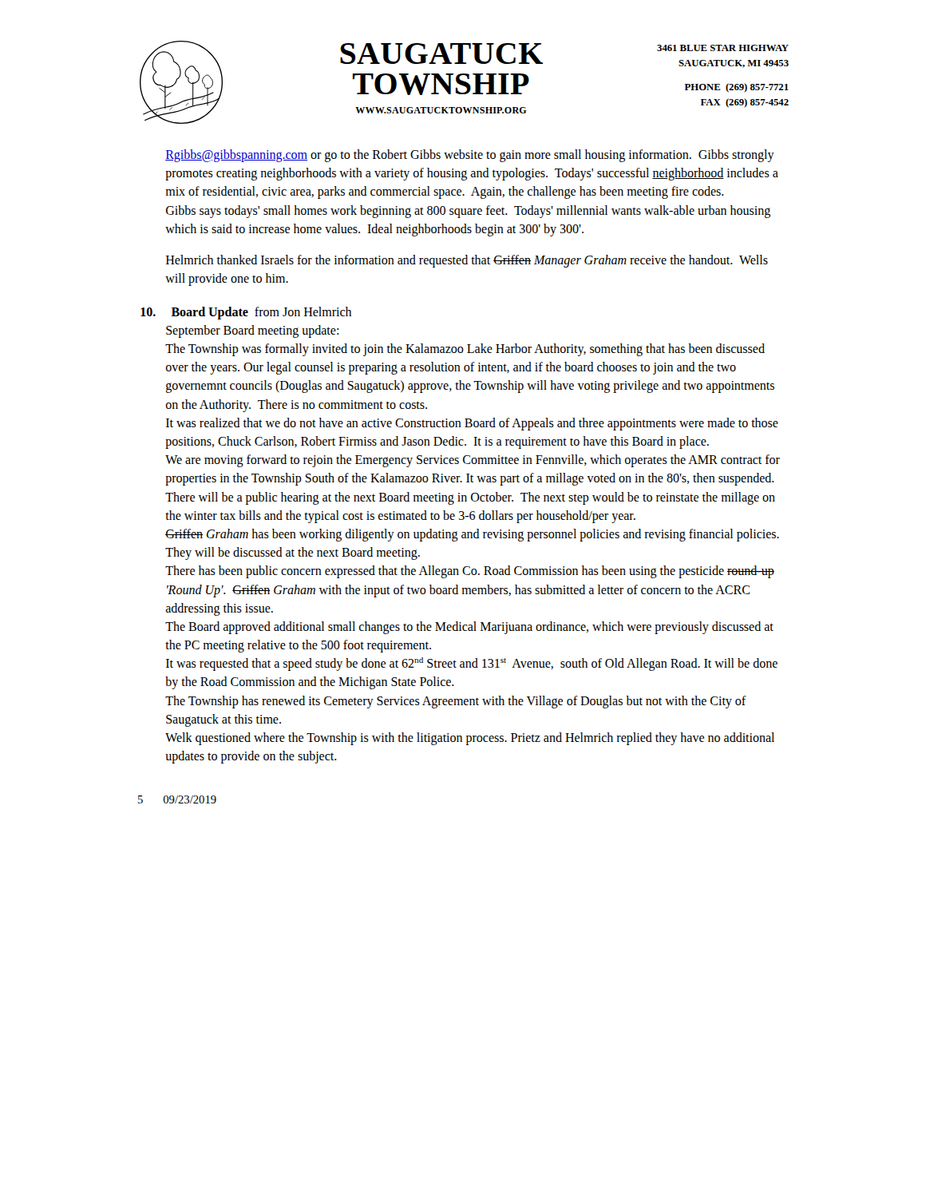SAUGATUCK
TOWNSHIP
WWW.SAUGATUCKTOWNSHIP.ORG
3461 BLUE STAR HIGHWAY
SAUGATUCK, MI 49453
PHONE (269) 857-7721
FAX (269) 857-4542
Rgibbs@gibbspanning.com or go to the Robert Gibbs website to gain more small housing information. Gibbs strongly promotes creating neighborhoods with a variety of housing and typologies. Todays' successful neighborhood includes a mix of residential, civic area, parks and commercial space. Again, the challenge has been meeting fire codes.
Gibbs says todays' small homes work beginning at 800 square feet. Todays' millennial wants walk-able urban housing which is said to increase home values. Ideal neighborhoods begin at 300' by 300'.
Helmrich thanked Israels for the information and requested that Griffen Manager Graham receive the handout. Wells will provide one to him.
Board Update from Jon Helmrich
September Board meeting update:
The Township was formally invited to join the Kalamazoo Lake Harbor Authority, something that has been discussed over the years. Our legal counsel is preparing a resolution of intent, and if the board chooses to join and the two governemnt councils (Douglas and Saugatuck) approve, the Township will have voting privilege and two appointments on the Authority. There is no commitment to costs.
It was realized that we do not have an active Construction Board of Appeals and three appointments were made to those positions, Chuck Carlson, Robert Firmiss and Jason Dedic. It is a requirement to have this Board in place.
We are moving forward to rejoin the Emergency Services Committee in Fennville, which operates the AMR contract for properties in the Township South of the Kalamazoo River. It was part of a millage voted on in the 80's, then suspended. There will be a public hearing at the next Board meeting in October. The next step would be to reinstate the millage on the winter tax bills and the typical cost is estimated to be 3-6 dollars per household/per year.
Griffen Graham has been working diligently on updating and revising personnel policies and revising financial policies. They will be discussed at the next Board meeting.
There has been public concern expressed that the Allegan Co. Road Commission has been using the pesticide round-up 'Round Up'. Griffen Graham with the input of two board members, has submitted a letter of concern to the ACRC addressing this issue.
The Board approved additional small changes to the Medical Marijuana ordinance, which were previously discussed at the PC meeting relative to the 500 foot requirement.
It was requested that a speed study be done at 62nd Street and 131st Avenue, south of Old Allegan Road. It will be done by the Road Commission and the Michigan State Police.
The Township has renewed its Cemetery Services Agreement with the Village of Douglas but not with the City of Saugatuck at this time.
Welk questioned where the Township is with the litigation process. Prietz and Helmrich replied they have no additional updates to provide on the subject.
509/23/2019